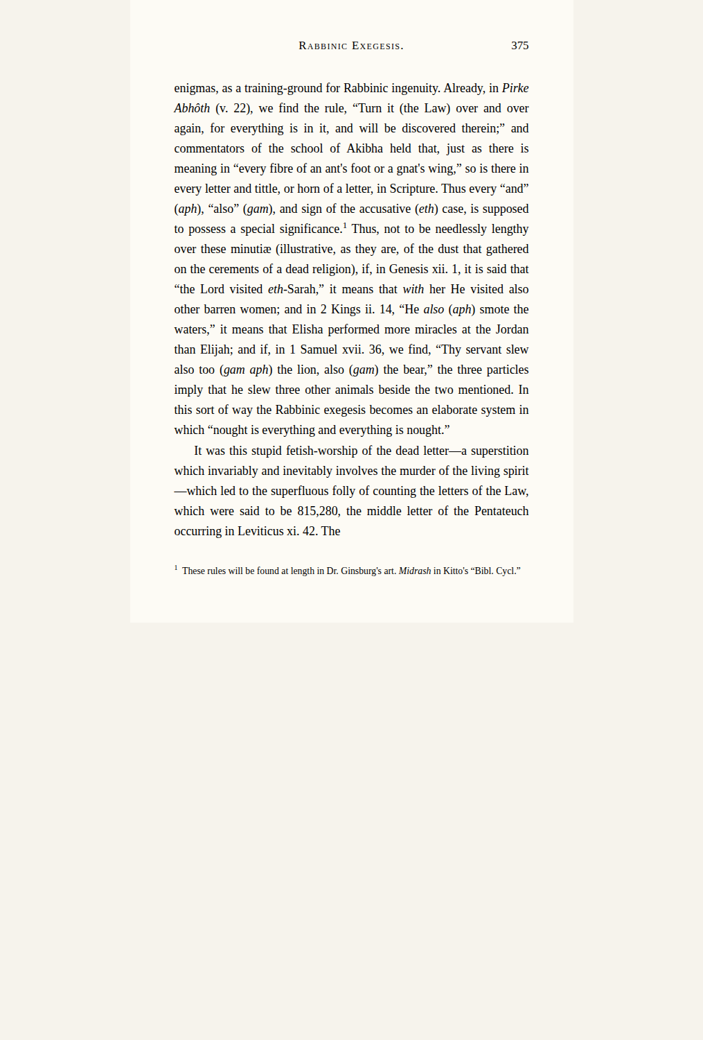Rabbinic Exegesis. 375
enigmas, as a training-ground for Rabbinic ingenuity. Already, in Pirke Abhôth (v. 22), we find the rule, “Turn it (the Law) over and over again, for everything is in it, and will be discovered therein;” and commentators of the school of Akibha held that, just as there is meaning in “every fibre of an ant's foot or a gnat's wing,” so is there in every letter and tittle, or horn of a letter, in Scripture. Thus every “and” (aph), “also” (gam), and sign of the accusative (eth) case, is supposed to possess a special significance.1 Thus, not to be needlessly lengthy over these minutiæ (illustrative, as they are, of the dust that gathered on the cerements of a dead religion), if, in Genesis xii. 1, it is said that “the Lord visited eth-Sarah,” it means that with her He visited also other barren women; and in 2 Kings ii. 14, “He also (aph) smote the waters,” it means that Elisha performed more miracles at the Jordan than Elijah; and if, in 1 Samuel xvii. 36, we find, “Thy servant slew also too (gam aph) the lion, also (gam) the bear,” the three particles imply that he slew three other animals beside the two mentioned. In this sort of way the Rabbinic exegesis becomes an elaborate system in which “nought is everything and everything is nought.”
It was this stupid fetish-worship of the dead letter—a superstition which invariably and inevitably involves the murder of the living spirit—which led to the superfluous folly of counting the letters of the Law, which were said to be 815,280, the middle letter of the Pentateuch occurring in Leviticus xi. 42. The
1 These rules will be found at length in Dr. Ginsburg's art. Midrash in Kitto's “Bibl. Cycl.”